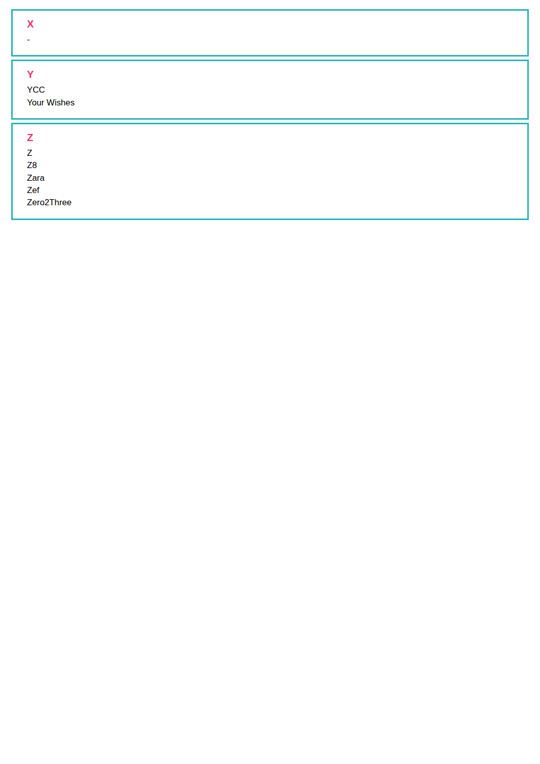X
-
Y
YCC
Your Wishes
Z
Z
Z8
Zara
Zef
Zero2Three